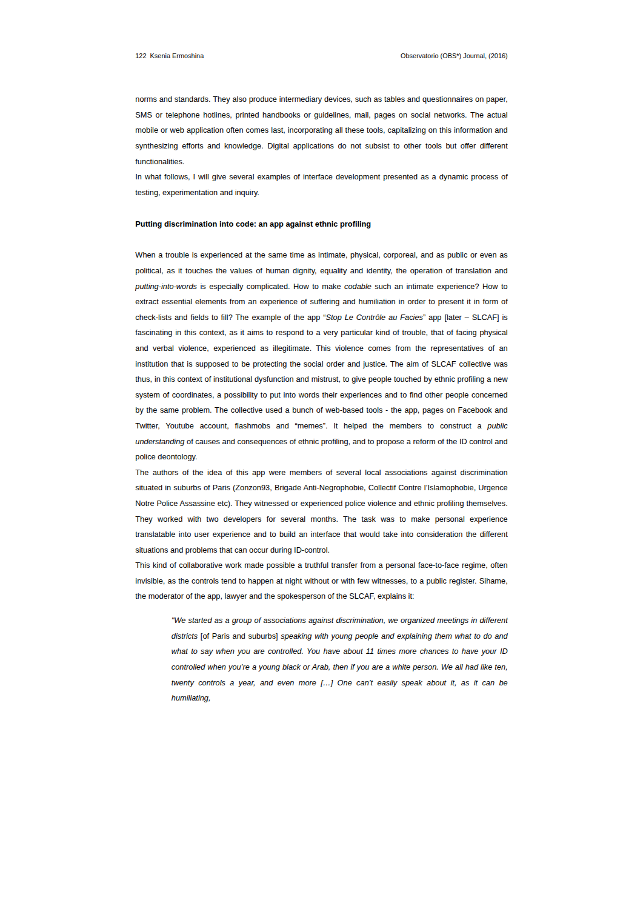122 Ksenia Ermoshina Observatorio (OBS*) Journal, (2016)
norms and standards. They also produce intermediary devices, such as tables and questionnaires on paper, SMS or telephone hotlines, printed handbooks or guidelines, mail, pages on social networks. The actual mobile or web application often comes last, incorporating all these tools, capitalizing on this information and synthesizing efforts and knowledge. Digital applications do not subsist to other tools but offer different functionalities.
In what follows, I will give several examples of interface development presented as a dynamic process of testing, experimentation and inquiry.
Putting discrimination into code: an app against ethnic profiling
When a trouble is experienced at the same time as intimate, physical, corporeal, and as public or even as political, as it touches the values of human dignity, equality and identity, the operation of translation and putting-into-words is especially complicated. How to make codable such an intimate experience? How to extract essential elements from an experience of suffering and humiliation in order to present it in form of check-lists and fields to fill? The example of the app “Stop Le Contrôle au Facies” app [later – SLCAF] is fascinating in this context, as it aims to respond to a very particular kind of trouble, that of facing physical and verbal violence, experienced as illegitimate. This violence comes from the representatives of an institution that is supposed to be protecting the social order and justice. The aim of SLCAF collective was thus, in this context of institutional dysfunction and mistrust, to give people touched by ethnic profiling a new system of coordinates, a possibility to put into words their experiences and to find other people concerned by the same problem. The collective used a bunch of web-based tools - the app, pages on Facebook and Twitter, Youtube account, flashmobs and “memes”. It helped the members to construct a public understanding of causes and consequences of ethnic profiling, and to propose a reform of the ID control and police deontology.
The authors of the idea of this app were members of several local associations against discrimination situated in suburbs of Paris (Zonzon93, Brigade Anti-Negrophobie, Collectif Contre l’Islamophobie, Urgence Notre Police Assassine etc). They witnessed or experienced police violence and ethnic profiling themselves. They worked with two developers for several months. The task was to make personal experience translatable into user experience and to build an interface that would take into consideration the different situations and problems that can occur during ID-control.
This kind of collaborative work made possible a truthful transfer from a personal face-to-face regime, often invisible, as the controls tend to happen at night without or with few witnesses, to a public register. Sihame, the moderator of the app, lawyer and the spokesperson of the SLCAF, explains it:
"We started as a group of associations against discrimination, we organized meetings in different districts [of Paris and suburbs] speaking with young people and explaining them what to do and what to say when you are controlled. You have about 11 times more chances to have your ID controlled when you’re a young black or Arab, then if you are a white person. We all had like ten, twenty controls a year, and even more […] One can’t easily speak about it, as it can be humiliating,